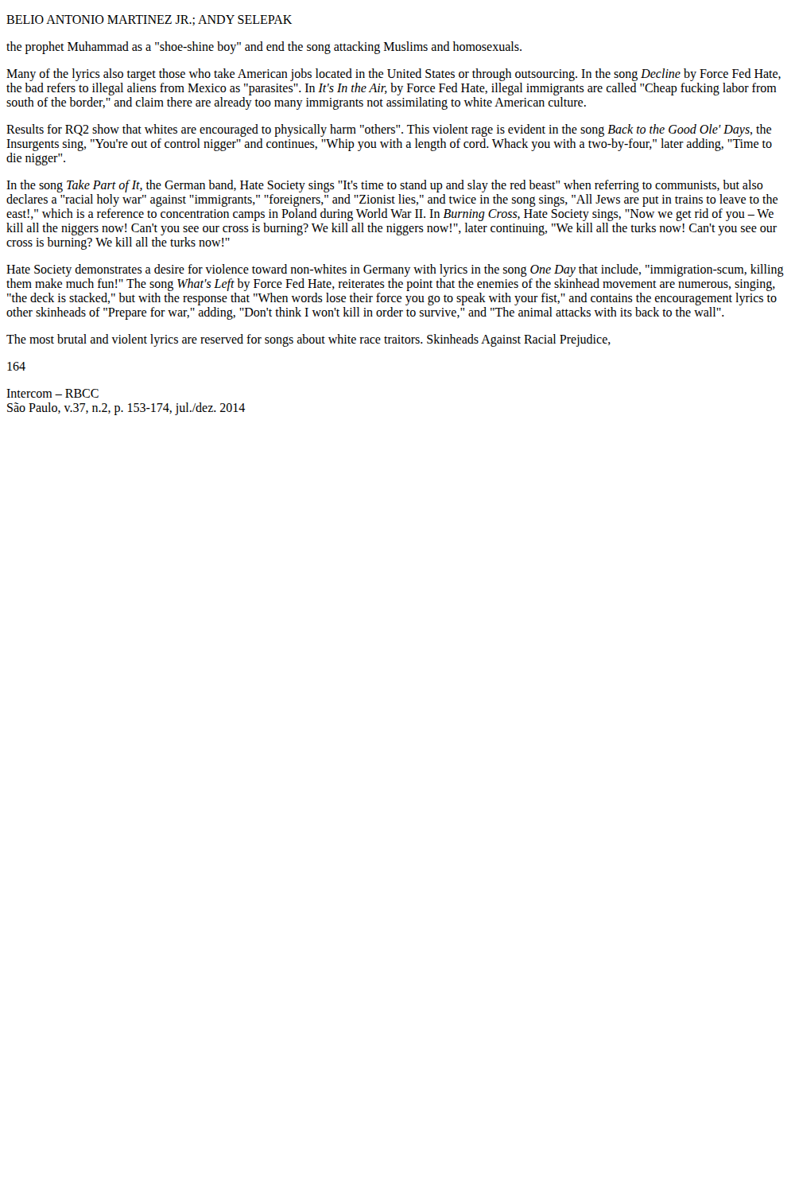BELIO ANTONIO MARTINEZ JR.; ANDY SELEPAK
the prophet Muhammad as a "shoe-shine boy" and end the song attacking Muslims and homosexuals.
Many of the lyrics also target those who take American jobs located in the United States or through outsourcing. In the song Decline by Force Fed Hate, the bad refers to illegal aliens from Mexico as "parasites". In It's In the Air, by Force Fed Hate, illegal immigrants are called "Cheap fucking labor from south of the border," and claim there are already too many immigrants not assimilating to white American culture.
Results for RQ2 show that whites are encouraged to physically harm "others". This violent rage is evident in the song Back to the Good Ole' Days, the Insurgents sing, "You're out of control nigger" and continues, "Whip you with a length of cord. Whack you with a two-by-four," later adding, "Time to die nigger".
In the song Take Part of It, the German band, Hate Society sings "It's time to stand up and slay the red beast" when referring to communists, but also declares a "racial holy war" against "immigrants," "foreigners," and "Zionist lies," and twice in the song sings, "All Jews are put in trains to leave to the east!," which is a reference to concentration camps in Poland during World War II. In Burning Cross, Hate Society sings, "Now we get rid of you – We kill all the niggers now! Can't you see our cross is burning? We kill all the niggers now!", later continuing, "We kill all the turks now! Can't you see our cross is burning? We kill all the turks now!"
Hate Society demonstrates a desire for violence toward non-whites in Germany with lyrics in the song One Day that include, "immigration-scum, killing them make much fun!" The song What's Left by Force Fed Hate, reiterates the point that the enemies of the skinhead movement are numerous, singing, "the deck is stacked," but with the response that "When words lose their force you go to speak with your fist," and contains the encouragement lyrics to other skinheads of "Prepare for war," adding, "Don't think I won't kill in order to survive," and "The animal attacks with its back to the wall".
The most brutal and violent lyrics are reserved for songs about white race traitors. Skinheads Against Racial Prejudice,
164
Intercom – RBCC
São Paulo, v.37, n.2, p. 153-174, jul./dez. 2014